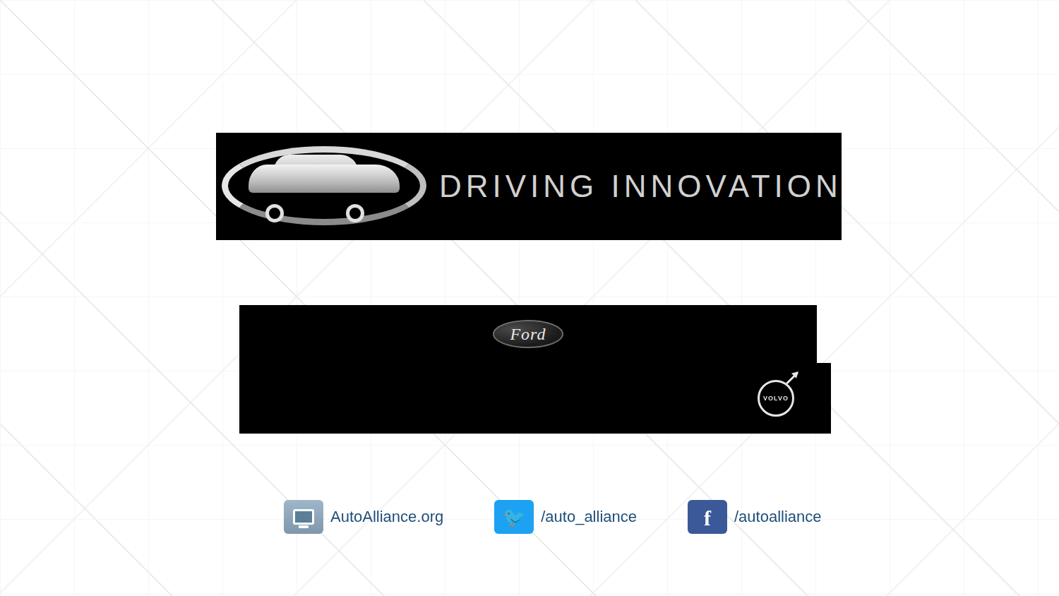DRIVING INNOVATION®
Ford
VOLVO
AutoAlliance.org
🐦 /auto_alliance
f /autoalliance